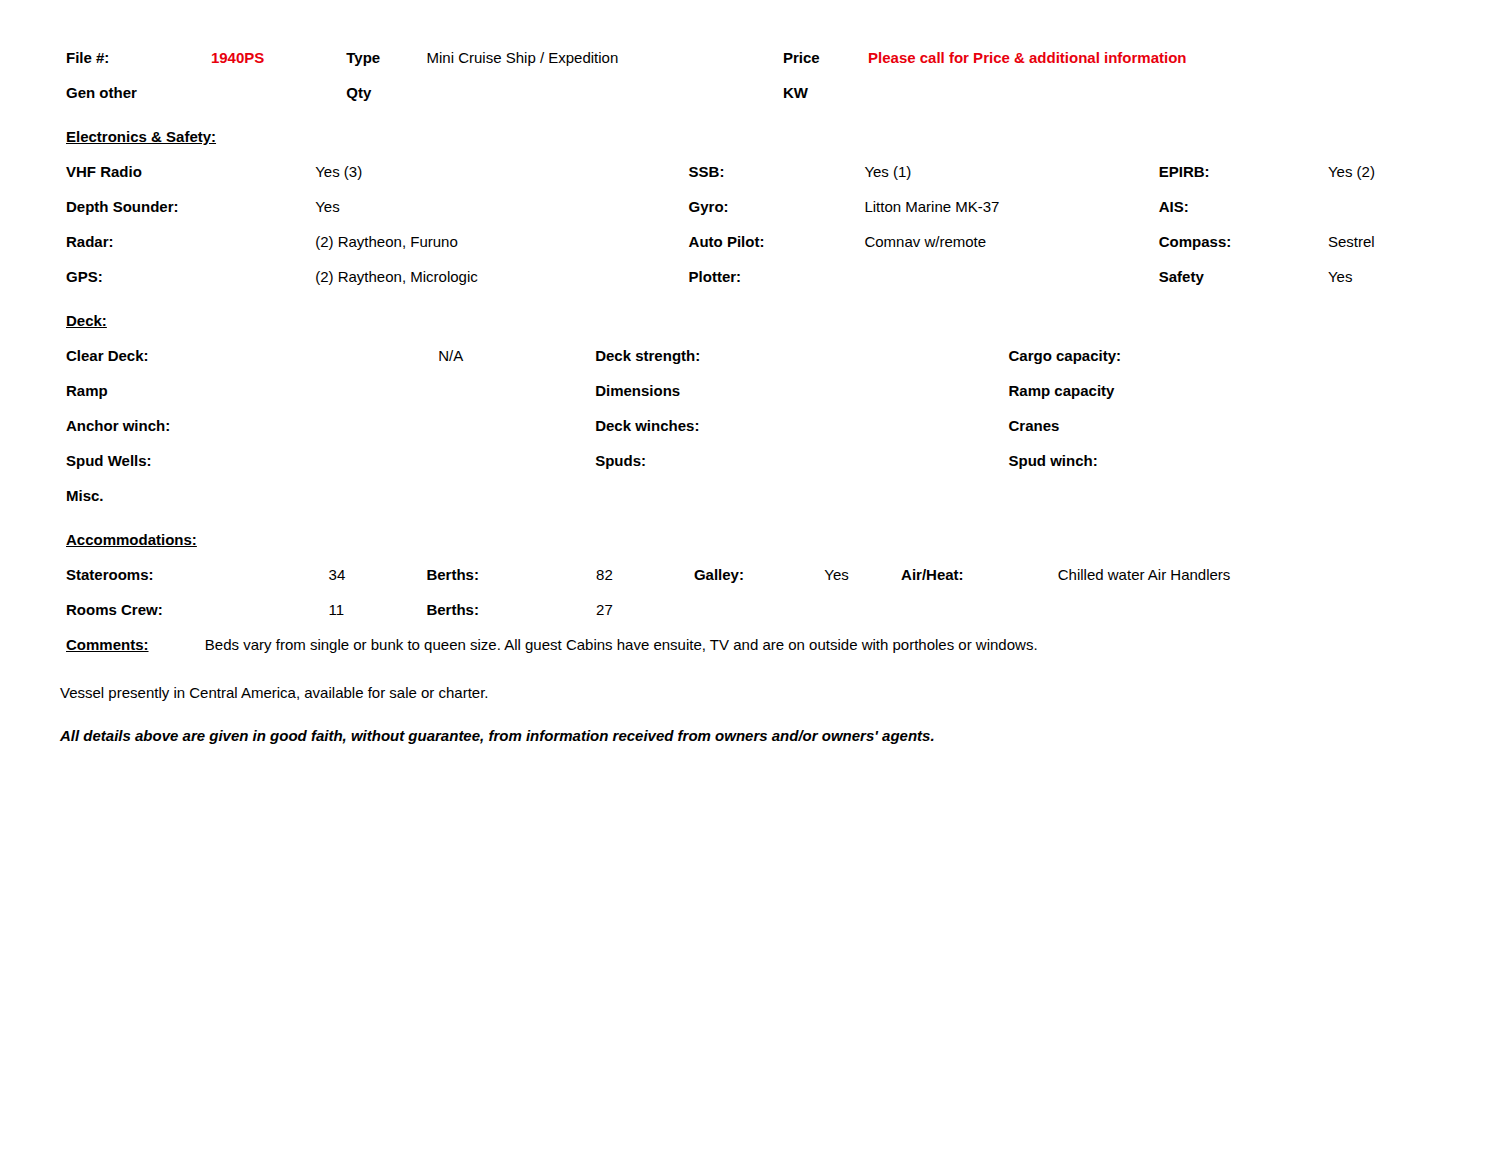| File #: | 1940PS | | Type | Mini Cruise Ship / Expedition | Price | Please call for Price & additional information |
| Gen other | | | Qty | | KW | |
| Electronics & Safety: |
| VHF Radio | Yes (3) | | SSB: | Yes (1) | EPIRB: | Yes (2) |
| Depth Sounder: | Yes | | Gyro: | Litton Marine MK-37 | AIS: | |
| Radar: | (2) Raytheon, Furuno | | Auto Pilot: | Comnav w/remote | Compass: | Sestrel |
| GPS: | (2) Raytheon, Micrologic | | Plotter: | | Safety | Yes |
| Deck: |
| Clear Deck: | N/A | | Deck strength: | | Cargo capacity: | |
| Ramp | | | Dimensions | | Ramp capacity | |
| Anchor winch: | | | Deck winches: | | Cranes | |
| Spud Wells: | | | Spuds: | | Spud winch: | |
| Misc. | | | | | | |
| Accommodations: |
| Staterooms: | 34 | Berths: | 82 | Galley: | Yes | Air/Heat: | Chilled water Air Handlers |
| Rooms Crew: | 11 | Berths: | 27 | | | | |
| Comments: | Beds vary from single or bunk to queen size. All guest Cabins have ensuite, TV and are on outside with portholes or windows. |
Vessel presently in Central America, available for sale or charter.
All details above are given in good faith, without guarantee, from information received from owners and/or owners' agents.